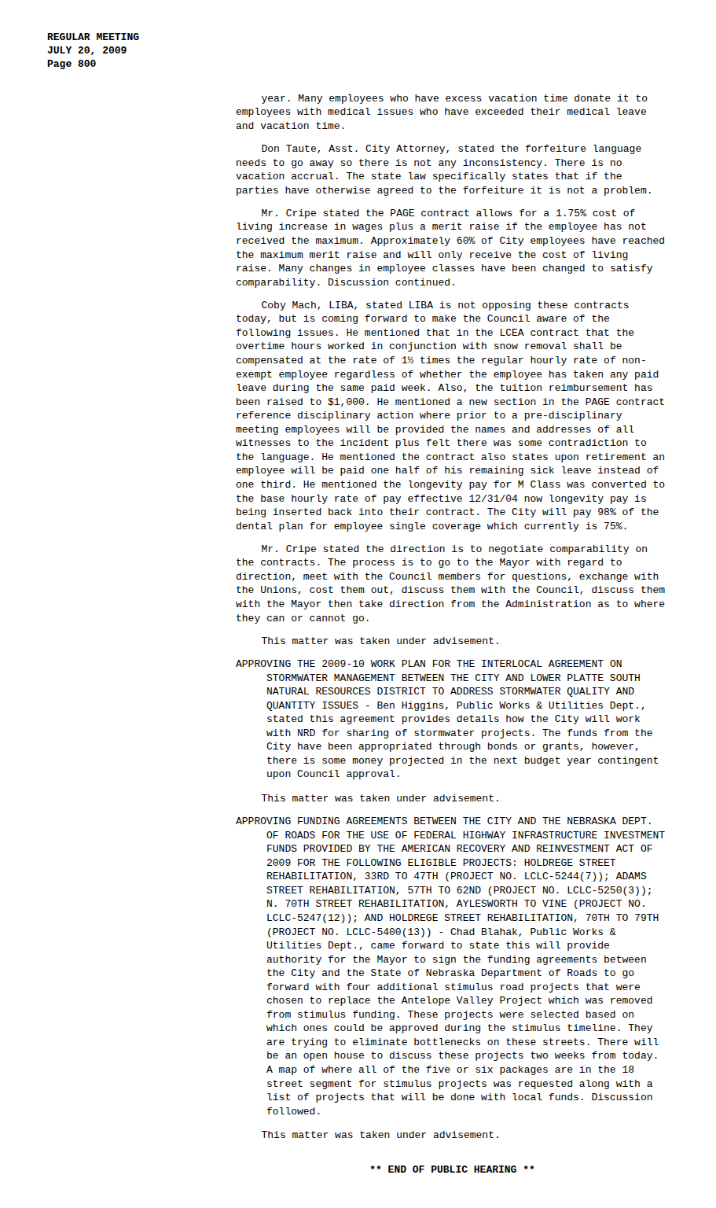REGULAR MEETING
JULY 20, 2009
Page 800
year. Many employees who have excess vacation time donate it to employees with medical issues who have exceeded their medical leave and vacation time.
Don Taute, Asst. City Attorney, stated the forfeiture language needs to go away so there is not any inconsistency. There is no vacation accrual. The state law specifically states that if the parties have otherwise agreed to the forfeiture it is not a problem.
Mr. Cripe stated the PAGE contract allows for a 1.75% cost of living increase in wages plus a merit raise if the employee has not received the maximum. Approximately 60% of City employees have reached the maximum merit raise and will only receive the cost of living raise. Many changes in employee classes have been changed to satisfy comparability. Discussion continued.
Coby Mach, LIBA, stated LIBA is not opposing these contracts today, but is coming forward to make the Council aware of the following issues. He mentioned that in the LCEA contract that the overtime hours worked in conjunction with snow removal shall be compensated at the rate of 1½ times the regular hourly rate of non-exempt employee regardless of whether the employee has taken any paid leave during the same paid week. Also, the tuition reimbursement has been raised to $1,000. He mentioned a new section in the PAGE contract reference disciplinary action where prior to a pre-disciplinary meeting employees will be provided the names and addresses of all witnesses to the incident plus felt there was some contradiction to the language. He mentioned the contract also states upon retirement an employee will be paid one half of his remaining sick leave instead of one third. He mentioned the longevity pay for M Class was converted to the base hourly rate of pay effective 12/31/04 now longevity pay is being inserted back into their contract. The City will pay 98% of the dental plan for employee single coverage which currently is 75%.
Mr. Cripe stated the direction is to negotiate comparability on the contracts. The process is to go to the Mayor with regard to direction, meet with the Council members for questions, exchange with the Unions, cost them out, discuss them with the Council, discuss them with the Mayor then take direction from the Administration as to where they can or cannot go.
This matter was taken under advisement.
APPROVING THE 2009-10 WORK PLAN FOR THE INTERLOCAL AGREEMENT ON STORMWATER MANAGEMENT BETWEEN THE CITY AND LOWER PLATTE SOUTH NATURAL RESOURCES DISTRICT TO ADDRESS STORMWATER QUALITY AND QUANTITY ISSUES - Ben Higgins, Public Works & Utilities Dept., stated this agreement provides details how the City will work with NRD for sharing of stormwater projects. The funds from the City have been appropriated through bonds or grants, however, there is some money projected in the next budget year contingent upon Council approval.
This matter was taken under advisement.
APPROVING FUNDING AGREEMENTS BETWEEN THE CITY AND THE NEBRASKA DEPT. OF ROADS FOR THE USE OF FEDERAL HIGHWAY INFRASTRUCTURE INVESTMENT FUNDS PROVIDED BY THE AMERICAN RECOVERY AND REINVESTMENT ACT OF 2009 FOR THE FOLLOWING ELIGIBLE PROJECTS: HOLDREGE STREET REHABILITATION, 33RD TO 47TH (PROJECT NO. LCLC-5244(7)); ADAMS STREET REHABILITATION, 57TH TO 62ND (PROJECT NO. LCLC-5250(3)); N. 70TH STREET REHABILITATION, AYLESWORTH TO VINE (PROJECT NO. LCLC-5247(12)); AND HOLDREGE STREET REHABILITATION, 70TH TO 79TH (PROJECT NO. LCLC-5400(13)) - Chad Blahak, Public Works & Utilities Dept., came forward to state this will provide authority for the Mayor to sign the funding agreements between the City and the State of Nebraska Department of Roads to go forward with four additional stimulus road projects that were chosen to replace the Antelope Valley Project which was removed from stimulus funding. These projects were selected based on which ones could be approved during the stimulus timeline. They are trying to eliminate bottlenecks on these streets. There will be an open house to discuss these projects two weeks from today. A map of where all of the five or six packages are in the 18 street segment for stimulus projects was requested along with a list of projects that will be done with local funds. Discussion followed.
This matter was taken under advisement.
** END OF PUBLIC HEARING **